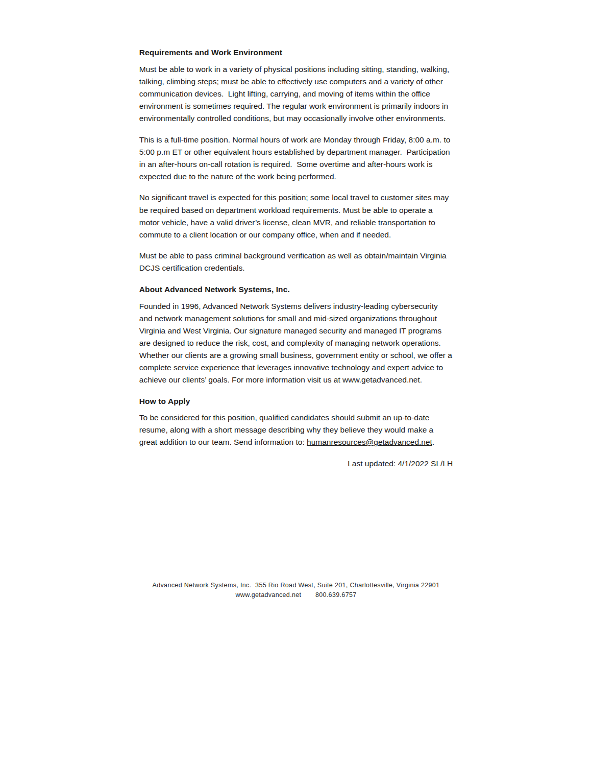Requirements and Work Environment
Must be able to work in a variety of physical positions including sitting, standing, walking, talking, climbing steps; must be able to effectively use computers and a variety of other communication devices. Light lifting, carrying, and moving of items within the office environment is sometimes required. The regular work environment is primarily indoors in environmentally controlled conditions, but may occasionally involve other environments.
This is a full-time position. Normal hours of work are Monday through Friday, 8:00 a.m. to 5:00 p.m ET or other equivalent hours established by department manager. Participation in an after-hours on-call rotation is required. Some overtime and after-hours work is expected due to the nature of the work being performed.
No significant travel is expected for this position; some local travel to customer sites may be required based on department workload requirements. Must be able to operate a motor vehicle, have a valid driver’s license, clean MVR, and reliable transportation to commute to a client location or our company office, when and if needed.
Must be able to pass criminal background verification as well as obtain/maintain Virginia DCJS certification credentials.
About Advanced Network Systems, Inc.
Founded in 1996, Advanced Network Systems delivers industry-leading cybersecurity and network management solutions for small and mid-sized organizations throughout Virginia and West Virginia. Our signature managed security and managed IT programs are designed to reduce the risk, cost, and complexity of managing network operations. Whether our clients are a growing small business, government entity or school, we offer a complete service experience that leverages innovative technology and expert advice to achieve our clients’ goals. For more information visit us at www.getadvanced.net.
How to Apply
To be considered for this position, qualified candidates should submit an up-to-date resume, along with a short message describing why they believe they would make a great addition to our team. Send information to: humanresources@getadvanced.net.
Last updated: 4/1/2022 SL/LH
Advanced Network Systems, Inc. 355 Rio Road West, Suite 201, Charlottesville, Virginia 22901 www.getadvanced.net 800.639.6757